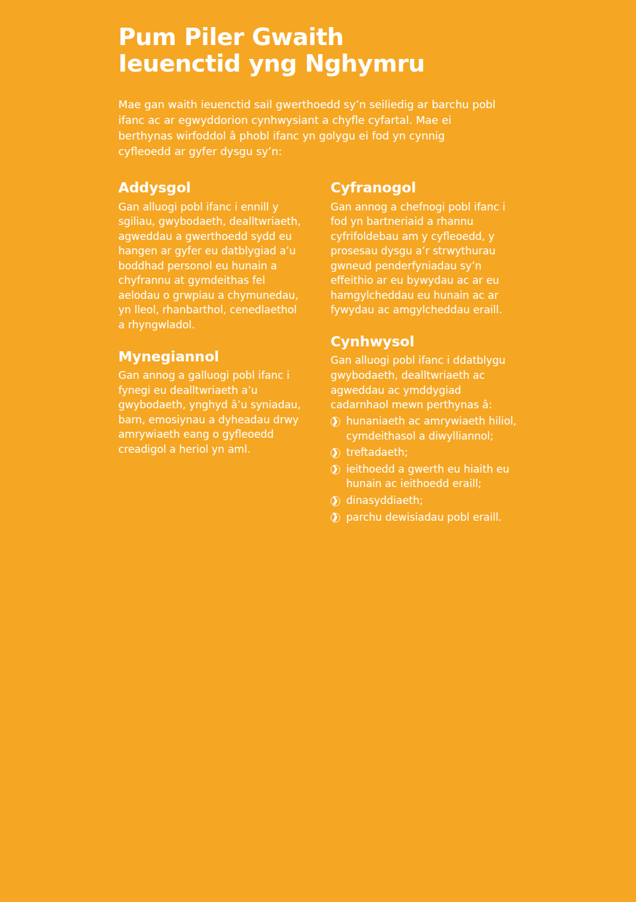Pum Piler Gwaith
Ieuenctid yng Nghymru
Mae gan waith ieuenctid sail gwerthoedd sy’n seiliedig ar barchu pobl ifanc ac ar egwyddorion cynhwysiant a chyfle cyfartal. Mae ei berthynas wirfoddol â phobl ifanc yn golygu ei fod yn cynnig cyfleoedd ar gyfer dysgu sy’n:
Addysgol
Gan alluogi pobl ifanc i ennill y sgiliau, gwybodaeth, dealltwriaeth, agweddau a gwerthoedd sydd eu hangen ar gyfer eu datblygiad a’u boddhad personol eu hunain a chyfrannu at gymdeithas fel aelodau o grwpiau a chymunedau, yn lleol, rhanbarthol, cenedlaethol a rhyngwladol.
Mynegiannol
Gan annog a galluogi pobl ifanc i fynegi eu dealltwriaeth a’u gwybodaeth, ynghyd â’u syniadau, barn, emosiynau a dyheadau drwy amrywiaeth eang o gyfleoedd creadigol a heriol yn aml.
Cyfranogol
Gan annog a chefnogi pobl ifanc i fod yn bartneriaid a rhannu cyfrifoldebau am y cyfleoedd, y prosesau dysgu a’r strwythurau gwneud penderfyniadau sy’n effeithio ar eu bywydau ac ar eu hamgylcheddau eu hunain ac ar fywydau ac amgylcheddau eraill.
Cynhwysol
Gan alluogi pobl ifanc i ddatblygu gwybodaeth, dealltwriaeth ac agweddau ac ymddygiad cadarnhaol mewn perthynas â:
❯hunaniaeth ac amrywiaeth hiliol, cymdeithasol a diwylliannol;
❯treftadaeth;
❯ieithoedd a gwerth eu hiaith eu hunain ac ieithoedd eraill;
❯dinasyddiaeth;
❯parchu dewisiadau pobl eraill.